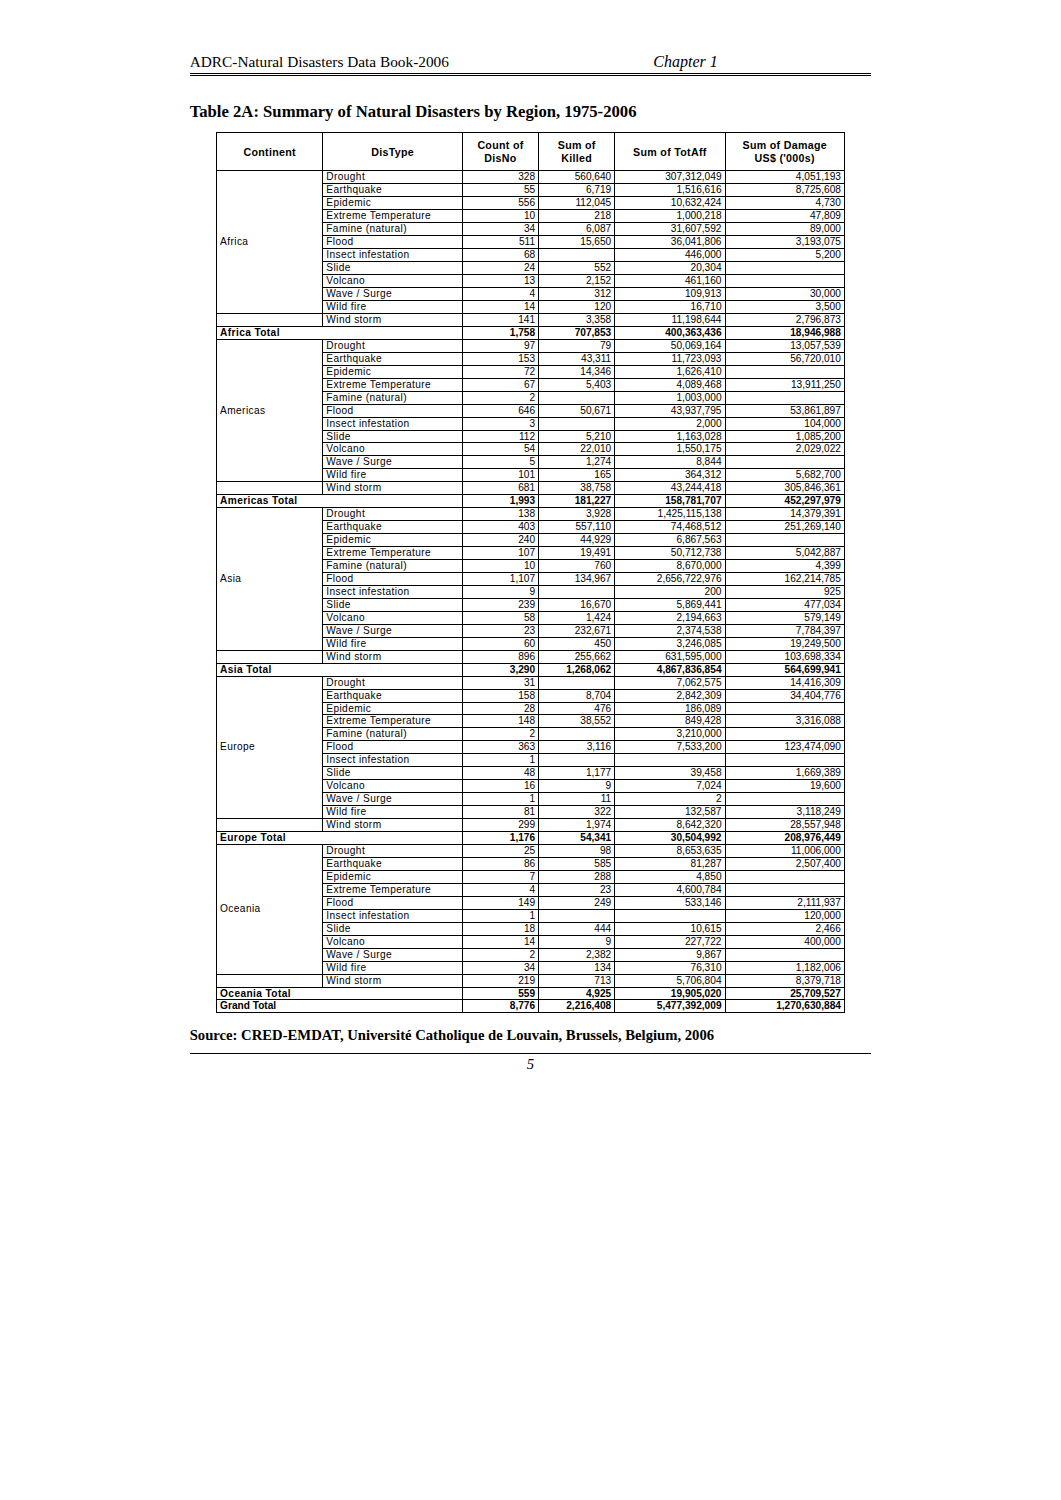ADRC-Natural Disasters Data Book-2006
Chapter 1
Table 2A: Summary of Natural Disasters by Region, 1975-2006
| Continent | DisType | Count of DisNo | Sum of Killed | Sum of TotAff | Sum of Damage US$ ('000s) |
| --- | --- | --- | --- | --- | --- |
| Africa | Drought | 328 | 560,640 | 307,312,049 | 4,051,193 |
| Earthquake | 55 | 6,719 | 1,516,616 | 8,725,608 |
| Epidemic | 556 | 112,045 | 10,632,424 | 4,730 |
| Extreme Temperature | 10 | 218 | 1,000,218 | 47,809 |
| Famine (natural) | 34 | 6,087 | 31,607,592 | 89,000 |
| Flood | 511 | 15,650 | 36,041,806 | 3,193,075 |
| Insect infestation | 68 | | 446,000 | 5,200 |
| Slide | 24 | 552 | 20,304 | |
| Volcano | 13 | 2,152 | 461,160 | |
| Wave / Surge | 4 | 312 | 109,913 | 30,000 |
| Wild fire | 14 | 120 | 16,710 | 3,500 |
| | Wind storm | 141 | 3,358 | 11,198,644 | 2,796,873 |
| Africa Total | 1,758 | 707,853 | 400,363,436 | 18,946,988 |
| Americas | Drought | 97 | 79 | 50,069,164 | 13,057,539 |
| Earthquake | 153 | 43,311 | 11,723,093 | 56,720,010 |
| Epidemic | 72 | 14,346 | 1,626,410 | |
| Extreme Temperature | 67 | 5,403 | 4,089,468 | 13,911,250 |
| Famine (natural) | 2 | | 1,003,000 | |
| Flood | 646 | 50,671 | 43,937,795 | 53,861,897 |
| Insect infestation | 3 | | 2,000 | 104,000 |
| Slide | 112 | 5,210 | 1,163,028 | 1,085,200 |
| Volcano | 54 | 22,010 | 1,550,175 | 2,029,022 |
| Wave / Surge | 5 | 1,274 | 8,844 | |
| Wild fire | 101 | 165 | 364,312 | 5,682,700 |
| | Wind storm | 681 | 38,758 | 43,244,418 | 305,846,361 |
| Americas Total | 1,993 | 181,227 | 158,781,707 | 452,297,979 |
| Asia | Drought | 138 | 3,928 | 1,425,115,138 | 14,379,391 |
| Earthquake | 403 | 557,110 | 74,468,512 | 251,269,140 |
| Epidemic | 240 | 44,929 | 6,867,563 | |
| Extreme Temperature | 107 | 19,491 | 50,712,738 | 5,042,887 |
| Famine (natural) | 10 | 760 | 8,670,000 | 4,399 |
| Flood | 1,107 | 134,967 | 2,656,722,976 | 162,214,785 |
| Insect infestation | 9 | | 200 | 925 |
| Slide | 239 | 16,670 | 5,869,441 | 477,034 |
| Volcano | 58 | 1,424 | 2,194,663 | 579,149 |
| Wave / Surge | 23 | 232,671 | 2,374,538 | 7,784,397 |
| Wild fire | 60 | 450 | 3,246,085 | 19,249,500 |
| | Wind storm | 896 | 255,662 | 631,595,000 | 103,698,334 |
| Asia Total | 3,290 | 1,268,062 | 4,867,836,854 | 564,699,941 |
| Europe | Drought | 31 | | 7,062,575 | 14,416,309 |
| Earthquake | 158 | 8,704 | 2,842,309 | 34,404,776 |
| Epidemic | 28 | 476 | 186,089 | |
| Extreme Temperature | 148 | 38,552 | 849,428 | 3,316,088 |
| Famine (natural) | 2 | | 3,210,000 | |
| Flood | 363 | 3,116 | 7,533,200 | 123,474,090 |
| Insect infestation | 1 | | | |
| Slide | 48 | 1,177 | 39,458 | 1,669,389 |
| Volcano | 16 | 9 | 7,024 | 19,600 |
| Wave / Surge | 1 | 11 | 2 | |
| Wild fire | 81 | 322 | 132,587 | 3,118,249 |
| | Wind storm | 299 | 1,974 | 8,642,320 | 28,557,948 |
| Europe Total | 1,176 | 54,341 | 30,504,992 | 208,976,449 |
| Oceania | Drought | 25 | 98 | 8,653,635 | 11,006,000 |
| Earthquake | 86 | 585 | 81,287 | 2,507,400 |
| Epidemic | 7 | 288 | 4,850 | |
| Extreme Temperature | 4 | 23 | 4,600,784 | |
| Flood | 149 | 249 | 533,146 | 2,111,937 |
| Insect infestation | 1 | | | 120,000 |
| Slide | 18 | 444 | 10,615 | 2,466 |
| Volcano | 14 | 9 | 227,722 | 400,000 |
| Wave / Surge | 2 | 2,382 | 9,867 | |
| Wild fire | 34 | 134 | 76,310 | 1,182,006 |
| | Wind storm | 219 | 713 | 5,706,804 | 8,379,718 |
| Oceania Total | 559 | 4,925 | 19,905,020 | 25,709,527 |
| Grand Total | 8,776 | 2,216,408 | 5,477,392,009 | 1,270,630,884 |
Source: CRED-EMDAT, Université Catholique de Louvain, Brussels, Belgium, 2006
5